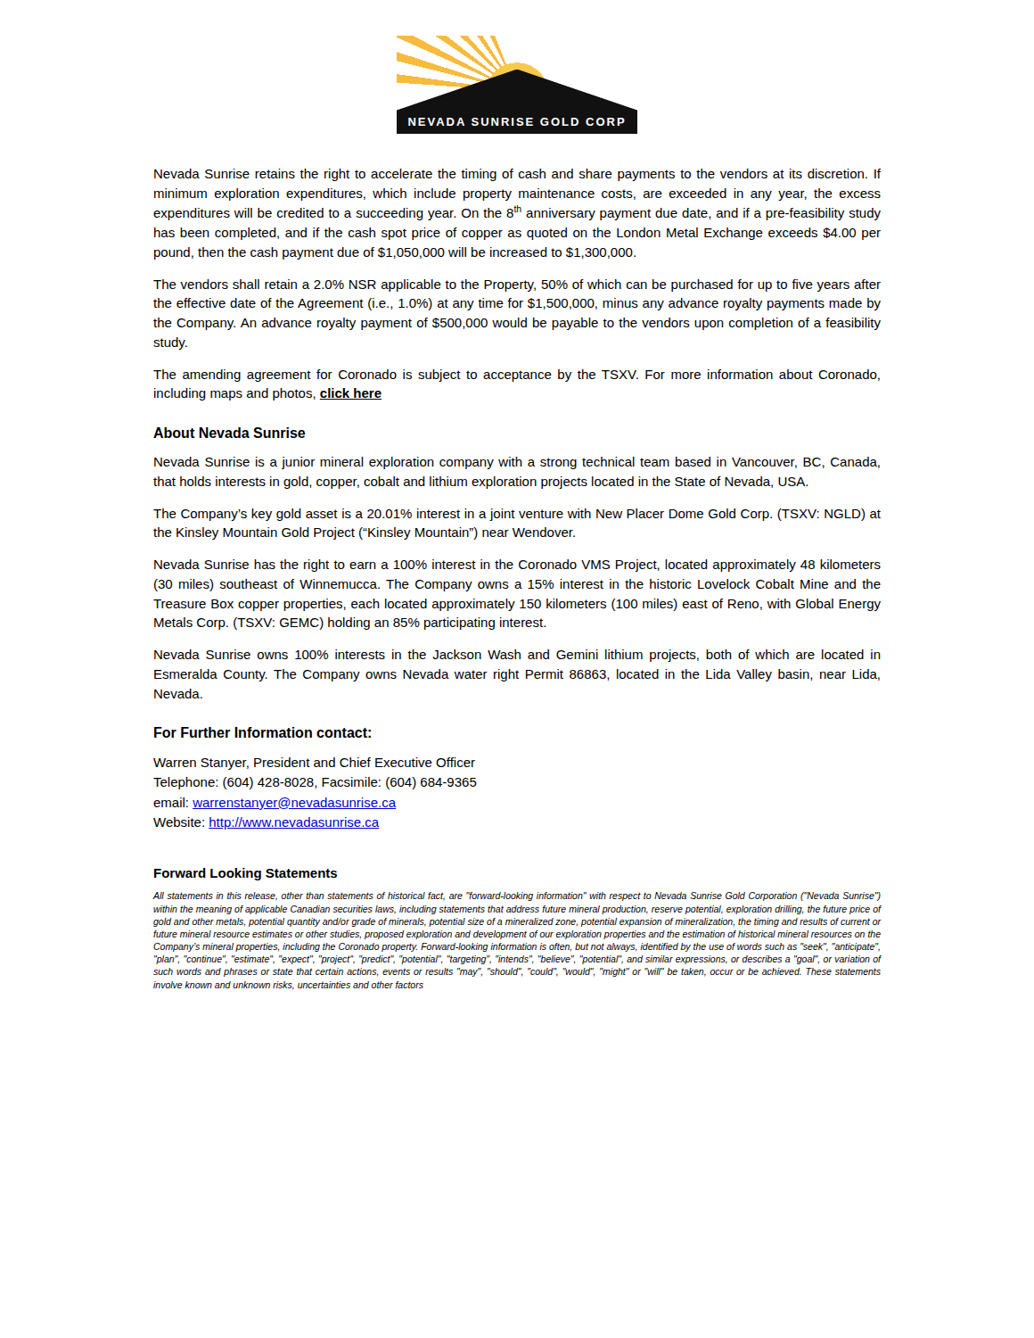NEVADA SUNRISE GOLD CORP
Nevada Sunrise retains the right to accelerate the timing of cash and share payments to the vendors at its discretion. If minimum exploration expenditures, which include property maintenance costs, are exceeded in any year, the excess expenditures will be credited to a succeeding year. On the 8th anniversary payment due date, and if a pre-feasibility study has been completed, and if the cash spot price of copper as quoted on the London Metal Exchange exceeds $4.00 per pound, then the cash payment due of $1,050,000 will be increased to $1,300,000.
The vendors shall retain a 2.0% NSR applicable to the Property, 50% of which can be purchased for up to five years after the effective date of the Agreement (i.e., 1.0%) at any time for $1,500,000, minus any advance royalty payments made by the Company. An advance royalty payment of $500,000 would be payable to the vendors upon completion of a feasibility study.
The amending agreement for Coronado is subject to acceptance by the TSXV. For more information about Coronado, including maps and photos, click here
About Nevada Sunrise
Nevada Sunrise is a junior mineral exploration company with a strong technical team based in Vancouver, BC, Canada, that holds interests in gold, copper, cobalt and lithium exploration projects located in the State of Nevada, USA.
The Company’s key gold asset is a 20.01% interest in a joint venture with New Placer Dome Gold Corp. (TSXV: NGLD) at the Kinsley Mountain Gold Project (“Kinsley Mountain”) near Wendover.
Nevada Sunrise has the right to earn a 100% interest in the Coronado VMS Project, located approximately 48 kilometers (30 miles) southeast of Winnemucca. The Company owns a 15% interest in the historic Lovelock Cobalt Mine and the Treasure Box copper properties, each located approximately 150 kilometers (100 miles) east of Reno, with Global Energy Metals Corp. (TSXV: GEMC) holding an 85% participating interest.
Nevada Sunrise owns 100% interests in the Jackson Wash and Gemini lithium projects, both of which are located in Esmeralda County. The Company owns Nevada water right Permit 86863, located in the Lida Valley basin, near Lida, Nevada.
For Further Information contact:
Warren Stanyer, President and Chief Executive Officer
Telephone: (604) 428-8028, Facsimile: (604) 684-9365
email: warrenstanyer@nevadasunrise.ca
Website: http://www.nevadasunrise.ca
Forward Looking Statements
All statements in this release, other than statements of historical fact, are "forward-looking information" with respect to Nevada Sunrise Gold Corporation ("Nevada Sunrise") within the meaning of applicable Canadian securities laws, including statements that address future mineral production, reserve potential, exploration drilling, the future price of gold and other metals, potential quantity and/or grade of minerals, potential size of a mineralized zone, potential expansion of mineralization, the timing and results of current or future mineral resource estimates or other studies, proposed exploration and development of our exploration properties and the estimation of historical mineral resources on the Company’s mineral properties, including the Coronado property. Forward-looking information is often, but not always, identified by the use of words such as "seek", "anticipate", "plan", "continue", "estimate", "expect", "project", "predict", "potential", "targeting", "intends", "believe", "potential", and similar expressions, or describes a "goal", or variation of such words and phrases or state that certain actions, events or results "may", "should", "could", "would", "might" or "will" be taken, occur or be achieved. These statements involve known and unknown risks, uncertainties and other factors